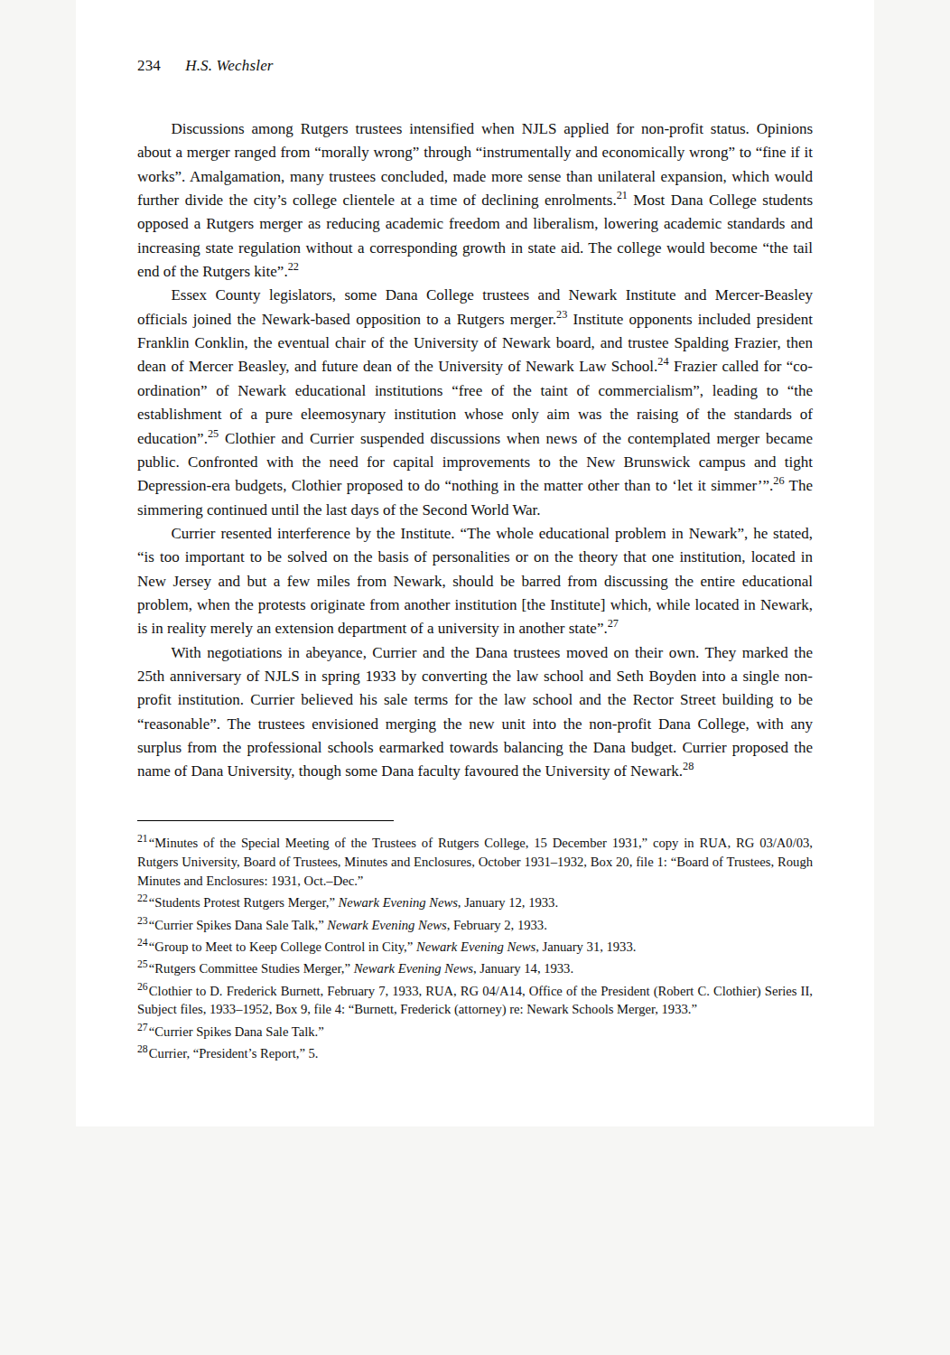234 H.S. Wechsler
Discussions among Rutgers trustees intensified when NJLS applied for non-profit status. Opinions about a merger ranged from “morally wrong” through “instrumentally and economically wrong” to “fine if it works”. Amalgamation, many trustees concluded, made more sense than unilateral expansion, which would further divide the city’s college clientele at a time of declining enrolments.21 Most Dana College students opposed a Rutgers merger as reducing academic freedom and liberalism, lowering academic standards and increasing state regulation without a corresponding growth in state aid. The college would become “the tail end of the Rutgers kite”.22
Essex County legislators, some Dana College trustees and Newark Institute and Mercer-Beasley officials joined the Newark-based opposition to a Rutgers merger.23 Institute opponents included president Franklin Conklin, the eventual chair of the University of Newark board, and trustee Spalding Frazier, then dean of Mercer Beasley, and future dean of the University of Newark Law School.24 Frazier called for “co-ordination” of Newark educational institutions “free of the taint of commercialism”, leading to “the establishment of a pure eleemosynary institution whose only aim was the raising of the standards of education”.25 Clothier and Currier suspended discussions when news of the contemplated merger became public. Confronted with the need for capital improvements to the New Brunswick campus and tight Depression-era budgets, Clothier proposed to do “nothing in the matter other than to ‘let it simmer’”.26 The simmering continued until the last days of the Second World War.
Currier resented interference by the Institute. “The whole educational problem in Newark”, he stated, “is too important to be solved on the basis of personalities or on the theory that one institution, located in New Jersey and but a few miles from Newark, should be barred from discussing the entire educational problem, when the protests originate from another institution [the Institute] which, while located in Newark, is in reality merely an extension department of a university in another state”.27
With negotiations in abeyance, Currier and the Dana trustees moved on their own. They marked the 25th anniversary of NJLS in spring 1933 by converting the law school and Seth Boyden into a single non-profit institution. Currier believed his sale terms for the law school and the Rector Street building to be “reasonable”. The trustees envisioned merging the new unit into the non-profit Dana College, with any surplus from the professional schools earmarked towards balancing the Dana budget. Currier proposed the name of Dana University, though some Dana faculty favoured the University of Newark.28
21“Minutes of the Special Meeting of the Trustees of Rutgers College, 15 December 1931,” copy in RUA, RG 03/A0/03, Rutgers University, Board of Trustees, Minutes and Enclosures, October 1931–1932, Box 20, file 1: “Board of Trustees, Rough Minutes and Enclosures: 1931, Oct.–Dec.”
22“Students Protest Rutgers Merger,” Newark Evening News, January 12, 1933.
23“Currier Spikes Dana Sale Talk,” Newark Evening News, February 2, 1933.
24“Group to Meet to Keep College Control in City,” Newark Evening News, January 31, 1933.
25“Rutgers Committee Studies Merger,” Newark Evening News, January 14, 1933.
26 Clothier to D. Frederick Burnett, February 7, 1933, RUA, RG 04/A14, Office of the President (Robert C. Clothier) Series II, Subject files, 1933–1952, Box 9, file 4: “Burnett, Frederick (attorney) re: Newark Schools Merger, 1933.”
27“Currier Spikes Dana Sale Talk.”
28 Currier, “President’s Report,” 5.